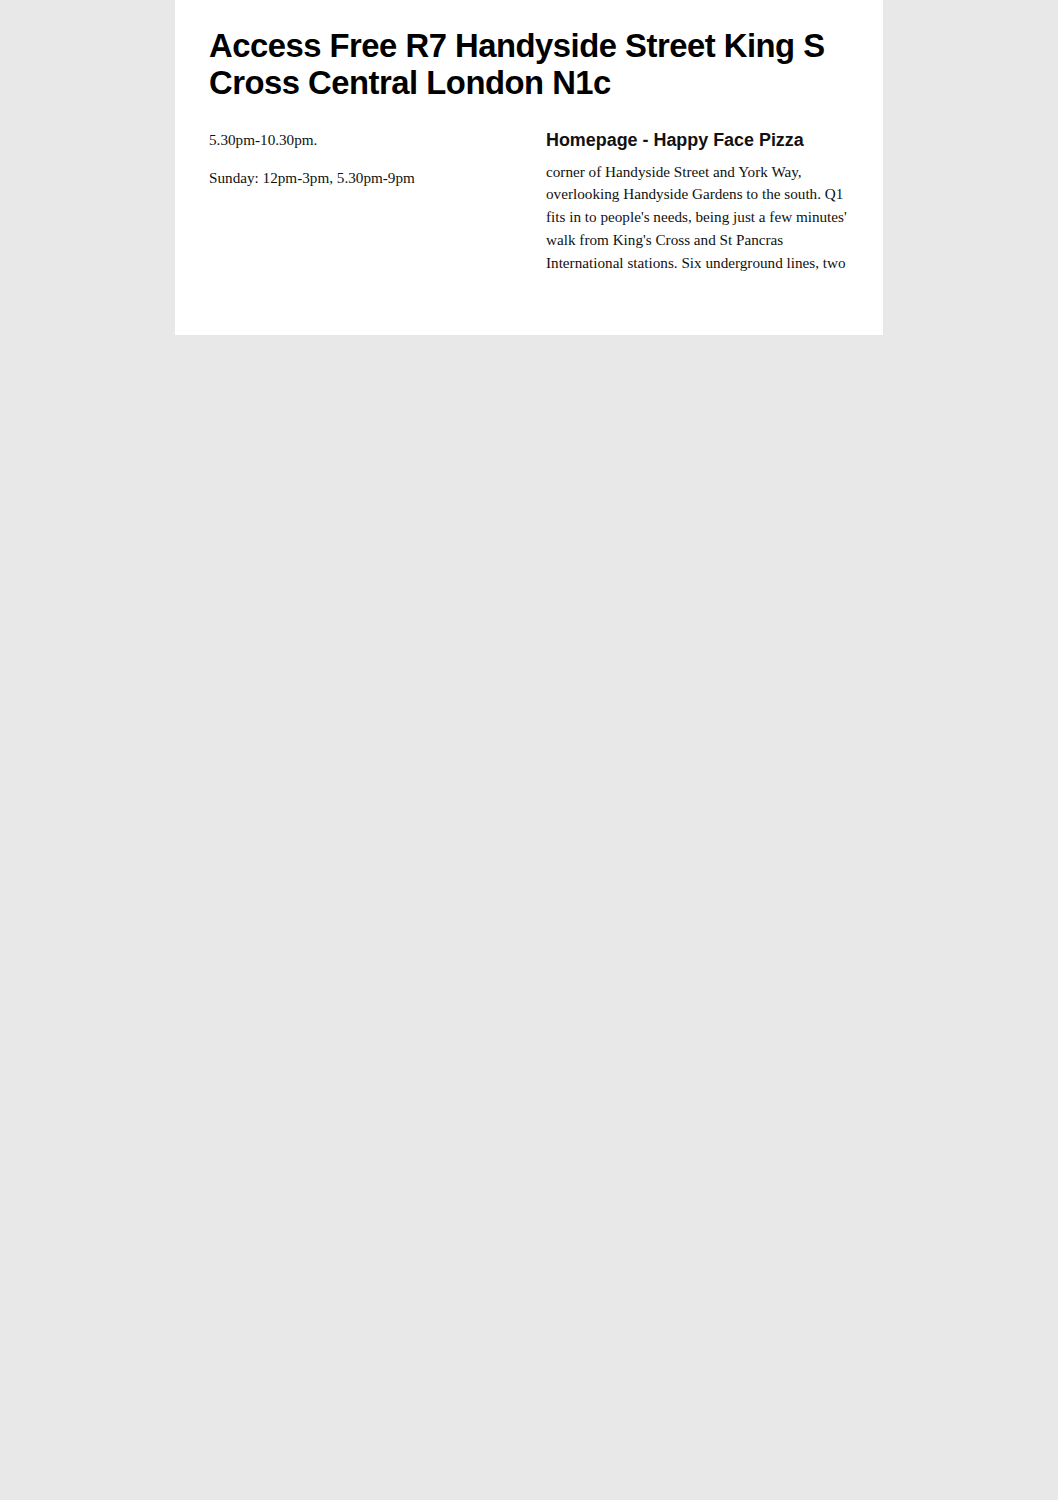Access Free R7 Handyside Street King S Cross Central London N1c
5.30pm-10.30pm.
Sunday: 12pm-3pm, 5.30pm-9pm
Homepage - Happy Face Pizza
corner of Handyside Street and York Way, overlooking Handyside Gardens to the south. Q1 fits in to people's needs, being just a few minutes' walk from King's Cross and St Pancras International stations. Six underground lines, two